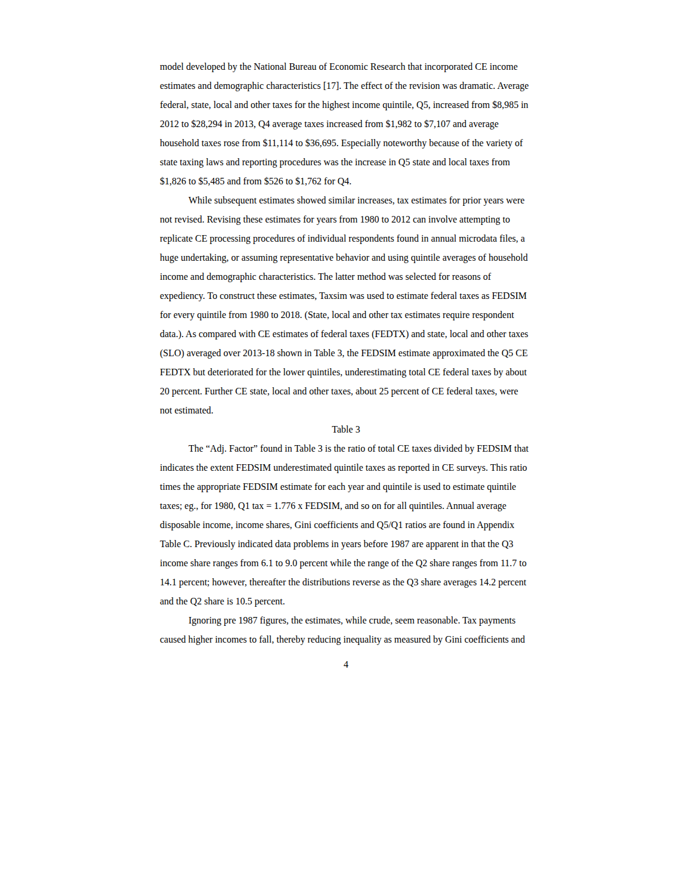model developed by the National Bureau of Economic Research that incorporated CE income estimates and demographic characteristics [17]. The effect of the revision was dramatic. Average federal, state, local and other taxes for the highest income quintile, Q5, increased from $8,985 in 2012 to $28,294 in 2013, Q4 average taxes increased from $1,982 to $7,107 and average household taxes rose from $11,114 to $36,695. Especially noteworthy because of the variety of state taxing laws and reporting procedures was the increase in Q5 state and local taxes from $1,826 to $5,485 and from $526 to $1,762 for Q4.
While subsequent estimates showed similar increases, tax estimates for prior years were not revised. Revising these estimates for years from 1980 to 2012 can involve attempting to replicate CE processing procedures of individual respondents found in annual microdata files, a huge undertaking, or assuming representative behavior and using quintile averages of household income and demographic characteristics. The latter method was selected for reasons of expediency. To construct these estimates, Taxsim was used to estimate federal taxes as FEDSIM for every quintile from 1980 to 2018. (State, local and other tax estimates require respondent data.). As compared with CE estimates of federal taxes (FEDTX) and state, local and other taxes (SLO) averaged over 2013-18 shown in Table 3, the FEDSIM estimate approximated the Q5 CE FEDTX but deteriorated for the lower quintiles, underestimating total CE federal taxes by about 20 percent. Further CE state, local and other taxes, about 25 percent of CE federal taxes, were not estimated.
Table 3
The “Adj. Factor” found in Table 3 is the ratio of total CE taxes divided by FEDSIM that indicates the extent FEDSIM underestimated quintile taxes as reported in CE surveys. This ratio times the appropriate FEDSIM estimate for each year and quintile is used to estimate quintile taxes; eg., for 1980, Q1 tax = 1.776 x FEDSIM, and so on for all quintiles. Annual average disposable income, income shares, Gini coefficients and Q5/Q1 ratios are found in Appendix Table C. Previously indicated data problems in years before 1987 are apparent in that the Q3 income share ranges from 6.1 to 9.0 percent while the range of the Q2 share ranges from 11.7 to 14.1 percent; however, thereafter the distributions reverse as the Q3 share averages 14.2 percent and the Q2 share is 10.5 percent.
Ignoring pre 1987 figures, the estimates, while crude, seem reasonable. Tax payments caused higher incomes to fall, thereby reducing inequality as measured by Gini coefficients and
4